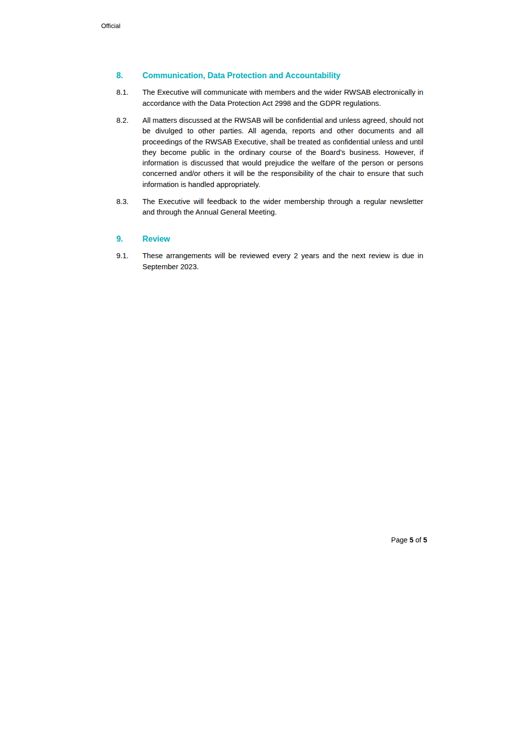Official
8. Communication, Data Protection and Accountability
8.1. The Executive will communicate with members and the wider RWSAB electronically in accordance with the Data Protection Act 2998 and the GDPR regulations.
8.2. All matters discussed at the RWSAB will be confidential and unless agreed, should not be divulged to other parties. All agenda, reports and other documents and all proceedings of the RWSAB Executive, shall be treated as confidential unless and until they become public in the ordinary course of the Board’s business. However, if information is discussed that would prejudice the welfare of the person or persons concerned and/or others it will be the responsibility of the chair to ensure that such information is handled appropriately.
8.3. The Executive will feedback to the wider membership through a regular newsletter and through the Annual General Meeting.
9. Review
9.1. These arrangements will be reviewed every 2 years and the next review is due in September 2023.
Page 5 of 5